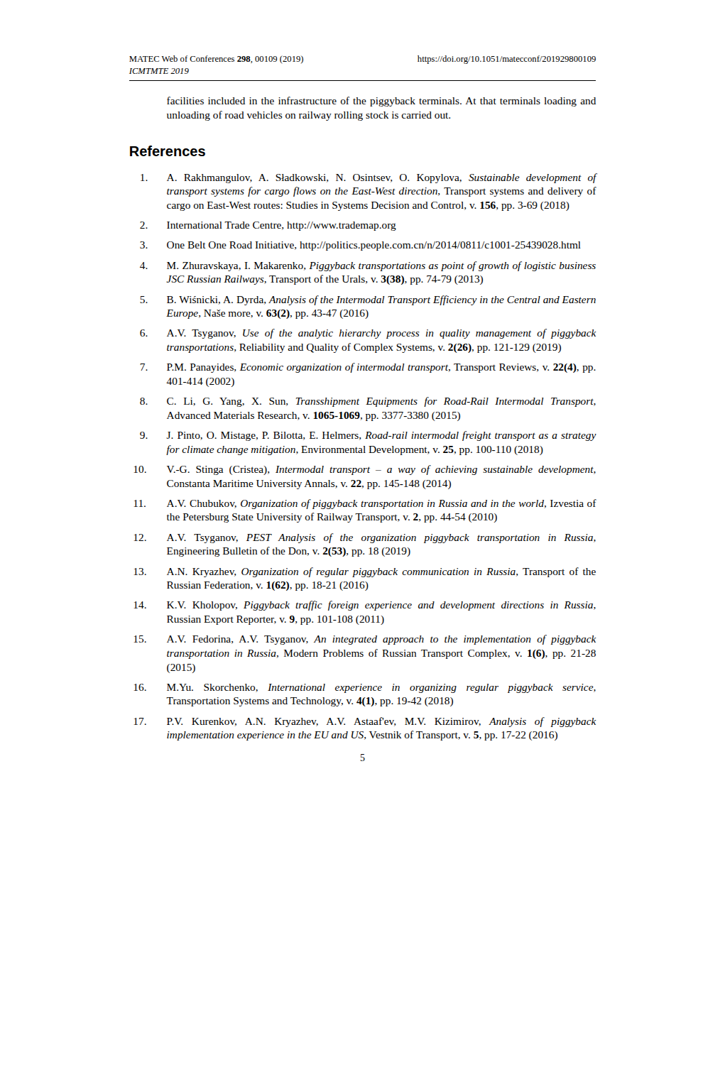MATEC Web of Conferences 298, 00109 (2019) https://doi.org/10.1051/matecconf/201929800109
ICMTMTE 2019
facilities included in the infrastructure of the piggyback terminals. At that terminals loading and unloading of road vehicles on railway rolling stock is carried out.
References
A. Rakhmangulov, A. Sładkowski, N. Osintsev, O. Kopylova, Sustainable development of transport systems for cargo flows on the East-West direction, Transport systems and delivery of cargo on East-West routes: Studies in Systems Decision and Control, v. 156, pp. 3-69 (2018)
International Trade Centre, http://www.trademap.org
One Belt One Road Initiative, http://politics.people.com.cn/n/2014/0811/c1001-25439028.html
M. Zhuravskaya, I. Makarenko, Piggyback transportations as point of growth of logistic business JSC Russian Railways, Transport of the Urals, v. 3(38), pp. 74-79 (2013)
B. Wiśnicki, A. Dyrda, Analysis of the Intermodal Transport Efficiency in the Central and Eastern Europe, Naše more, v. 63(2), pp. 43-47 (2016)
A.V. Tsyganov, Use of the analytic hierarchy process in quality management of piggyback transportations, Reliability and Quality of Complex Systems, v. 2(26), pp. 121-129 (2019)
P.M. Panayides, Economic organization of intermodal transport, Transport Reviews, v. 22(4), pp. 401-414 (2002)
C. Li, G. Yang, X. Sun, Transshipment Equipments for Road-Rail Intermodal Transport, Advanced Materials Research, v. 1065-1069, pp. 3377-3380 (2015)
J. Pinto, O. Mistage, P. Bilotta, E. Helmers, Road-rail intermodal freight transport as a strategy for climate change mitigation, Environmental Development, v. 25, pp. 100-110 (2018)
V.-G. Stinga (Cristea), Intermodal transport – a way of achieving sustainable development, Constanta Maritime University Annals, v. 22, pp. 145-148 (2014)
A.V. Chubukov, Organization of piggyback transportation in Russia and in the world, Izvestia of the Petersburg State University of Railway Transport, v. 2, pp. 44-54 (2010)
A.V. Tsyganov, PEST Analysis of the organization piggyback transportation in Russia, Engineering Bulletin of the Don, v. 2(53), pp. 18 (2019)
A.N. Kryazhev, Organization of regular piggyback communication in Russia, Transport of the Russian Federation, v. 1(62), pp. 18-21 (2016)
K.V. Kholopov, Piggyback traffic foreign experience and development directions in Russia, Russian Export Reporter, v. 9, pp. 101-108 (2011)
A.V. Fedorina, A.V. Tsyganov, An integrated approach to the implementation of piggyback transportation in Russia, Modern Problems of Russian Transport Complex, v. 1(6), pp. 21-28 (2015)
M.Yu. Skorchenko, International experience in organizing regular piggyback service, Transportation Systems and Technology, v. 4(1), pp. 19-42 (2018)
P.V. Kurenkov, A.N. Kryazhev, A.V. Astaaf'ev, M.V. Kizimirov, Analysis of piggyback implementation experience in the EU and US, Vestnik of Transport, v. 5, pp. 17-22 (2016)
5